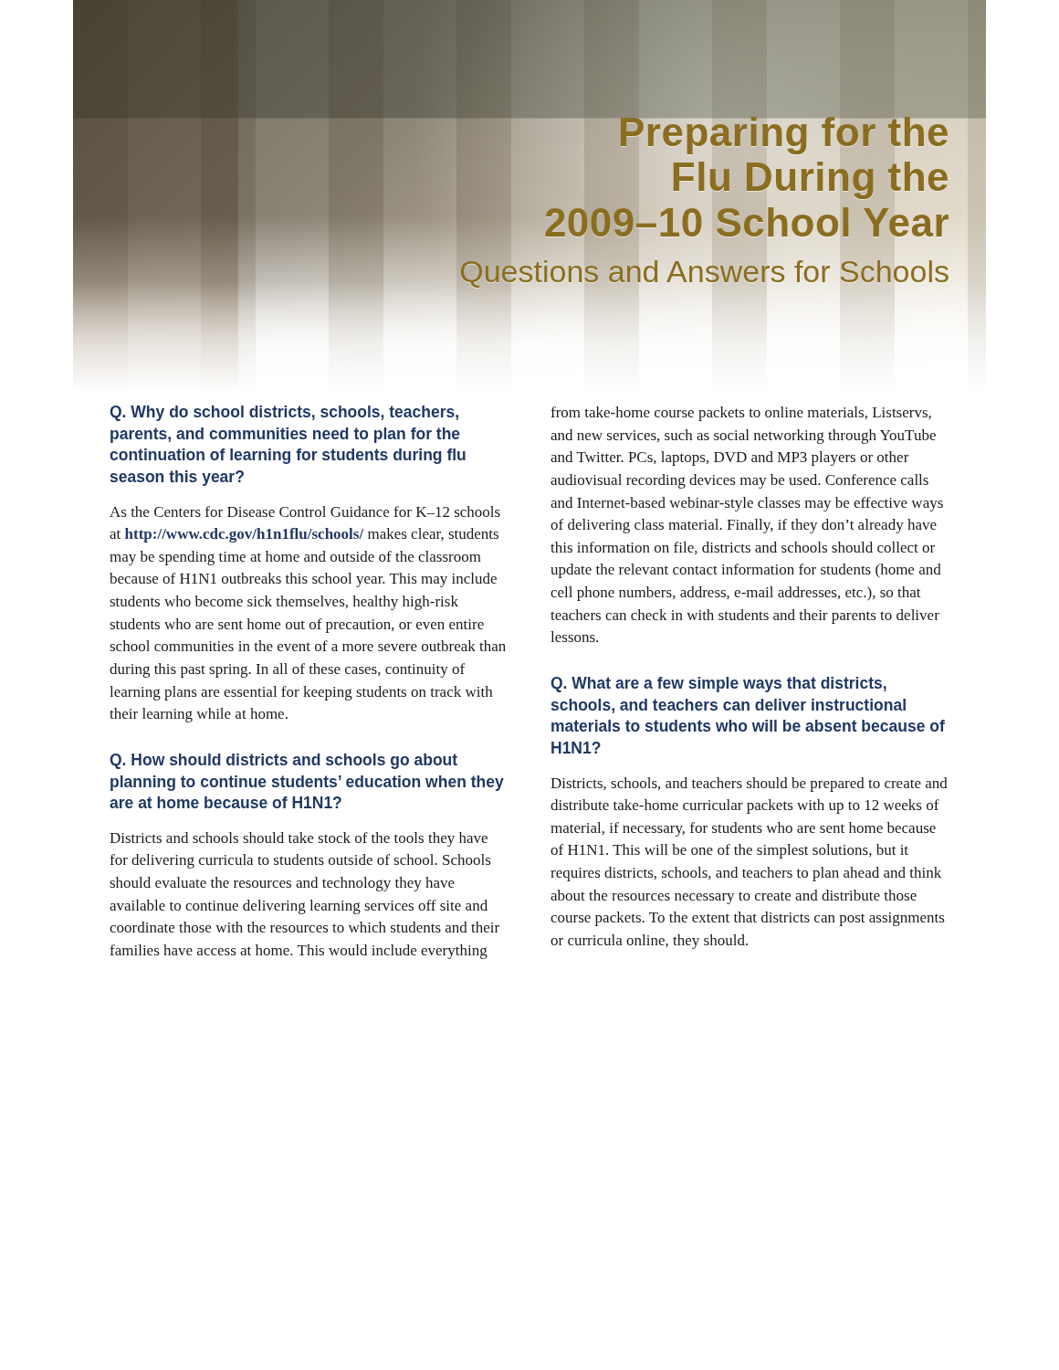Preparing for the
Flu During the
2009–10 School Year
Questions and Answers for Schools
Q. Why do school districts, schools, teachers, parents, and communities need to plan for the continuation of learning for students during flu season this year?
As the Centers for Disease Control Guidance for K–12 schools at http://www.cdc.gov/h1n1flu/schools/ makes clear, students may be spending time at home and outside of the classroom because of H1N1 outbreaks this school year. This may include students who become sick themselves, healthy high-risk students who are sent home out of precaution, or even entire school communities in the event of a more severe outbreak than during this past spring. In all of these cases, continuity of learning plans are essential for keeping students on track with their learning while at home.
Q. How should districts and schools go about planning to continue students’ education when they are at home because of H1N1?
Districts and schools should take stock of the tools they have for delivering curricula to students outside of school. Schools should evaluate the resources and technology they have available to continue delivering learning services off site and coordinate those with the resources to which students and their families have access at home. This would include everything from take-home course packets to online materials, Listservs, and new services, such as social networking through YouTube and Twitter. PCs, laptops, DVD and MP3 players or other audiovisual recording devices may be used. Conference calls and Internet-based webinar-style classes may be effective ways of delivering class material. Finally, if they don’t already have this information on file, districts and schools should collect or update the relevant contact information for students (home and cell phone numbers, address, e-mail addresses, etc.), so that teachers can check in with students and their parents to deliver lessons.
Q. What are a few simple ways that districts, schools, and teachers can deliver instructional materials to students who will be absent because of H1N1?
Districts, schools, and teachers should be prepared to create and distribute take-home curricular packets with up to 12 weeks of material, if necessary, for students who are sent home because of H1N1. This will be one of the simplest solutions, but it requires districts, schools, and teachers to plan ahead and think about the resources necessary to create and distribute those course packets. To the extent that districts can post assignments or curricula online, they should.